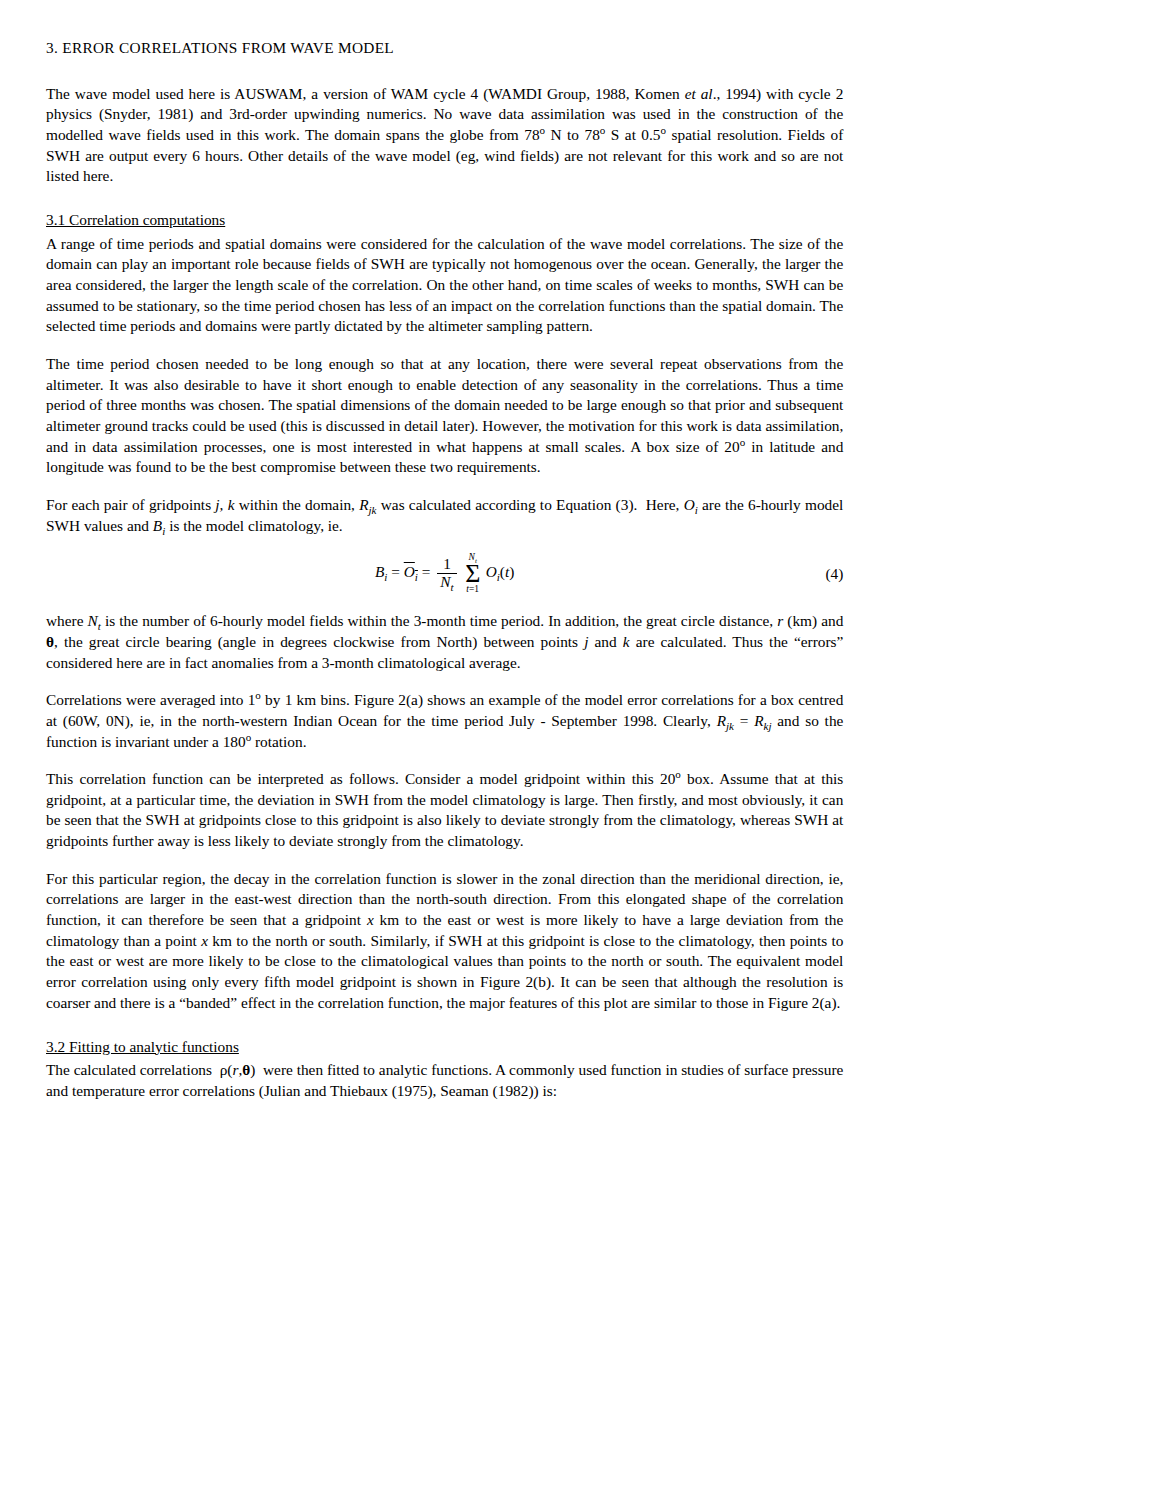3. ERROR CORRELATIONS FROM WAVE MODEL
The wave model used here is AUSWAM, a version of WAM cycle 4 (WAMDI Group, 1988, Komen et al., 1994) with cycle 2 physics (Snyder, 1981) and 3rd-order upwinding numerics. No wave data assimilation was used in the construction of the modelled wave fields used in this work. The domain spans the globe from 78o N to 78o S at 0.5o spatial resolution. Fields of SWH are output every 6 hours. Other details of the wave model (eg, wind fields) are not relevant for this work and so are not listed here.
3.1 Correlation computations
A range of time periods and spatial domains were considered for the calculation of the wave model correlations. The size of the domain can play an important role because fields of SWH are typically not homogenous over the ocean. Generally, the larger the area considered, the larger the length scale of the correlation. On the other hand, on time scales of weeks to months, SWH can be assumed to be stationary, so the time period chosen has less of an impact on the correlation functions than the spatial domain. The selected time periods and domains were partly dictated by the altimeter sampling pattern.
The time period chosen needed to be long enough so that at any location, there were several repeat observations from the altimeter. It was also desirable to have it short enough to enable detection of any seasonality in the correlations. Thus a time period of three months was chosen. The spatial dimensions of the domain needed to be large enough so that prior and subsequent altimeter ground tracks could be used (this is discussed in detail later). However, the motivation for this work is data assimilation, and in data assimilation processes, one is most interested in what happens at small scales. A box size of 20o in latitude and longitude was found to be the best compromise between these two requirements.
For each pair of gridpoints j, k within the domain, Rjk was calculated according to Equation (3). Here, Oi are the 6-hourly model SWH values and Bi is the model climatology, ie.
Bi = Oi = 1 Nt Nt Σt=1 Oi(t) (4)
where Nt is the number of 6-hourly model fields within the 3-month time period. In addition, the great circle distance, r (km) and θ, the great circle bearing (angle in degrees clockwise from North) between points j and k are calculated. Thus the “errors” considered here are in fact anomalies from a 3-month climatological average.
Correlations were averaged into 1o by 1 km bins. Figure 2(a) shows an example of the model error correlations for a box centred at (60W, 0N), ie, in the north-western Indian Ocean for the time period July - September 1998. Clearly, Rjk = Rkj and so the function is invariant under a 180o rotation.
This correlation function can be interpreted as follows. Consider a model gridpoint within this 20o box. Assume that at this gridpoint, at a particular time, the deviation in SWH from the model climatology is large. Then firstly, and most obviously, it can be seen that the SWH at gridpoints close to this gridpoint is also likely to deviate strongly from the climatology, whereas SWH at gridpoints further away is less likely to deviate strongly from the climatology.
For this particular region, the decay in the correlation function is slower in the zonal direction than the meridional direction, ie, correlations are larger in the east-west direction than the north-south direction. From this elongated shape of the correlation function, it can therefore be seen that a gridpoint x km to the east or west is more likely to have a large deviation from the climatology than a point x km to the north or south. Similarly, if SWH at this gridpoint is close to the climatology, then points to the east or west are more likely to be close to the climatological values than points to the north or south. The equivalent model error correlation using only every fifth model gridpoint is shown in Figure 2(b). It can be seen that although the resolution is coarser and there is a “banded” effect in the correlation function, the major features of this plot are similar to those in Figure 2(a).
3.2 Fitting to analytic functions
The calculated correlations ρ(r,θ) were then fitted to analytic functions. A commonly used function in studies of surface pressure and temperature error correlations (Julian and Thiebaux (1975), Seaman (1982)) is: